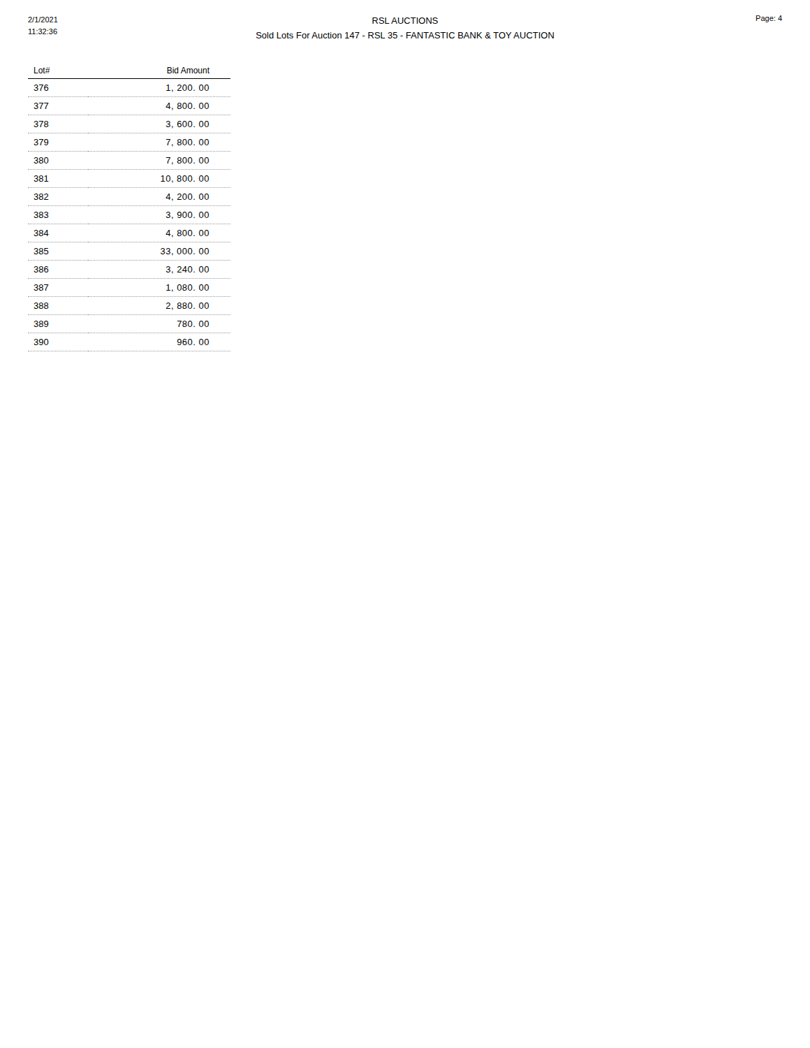2/1/2021
11:32:36
Page: 4
RSL AUCTIONS
Sold Lots For Auction 147 - RSL 35 - FANTASTIC BANK & TOY AUCTION
| Lot# | Bid Amount |
| --- | --- |
| 376 | 1, 200. 00 |
| 377 | 4, 800. 00 |
| 378 | 3, 600. 00 |
| 379 | 7, 800. 00 |
| 380 | 7, 800. 00 |
| 381 | 10, 800. 00 |
| 382 | 4, 200. 00 |
| 383 | 3, 900. 00 |
| 384 | 4, 800. 00 |
| 385 | 33, 000. 00 |
| 386 | 3, 240. 00 |
| 387 | 1, 080. 00 |
| 388 | 2, 880. 00 |
| 389 | 780. 00 |
| 390 | 960. 00 |